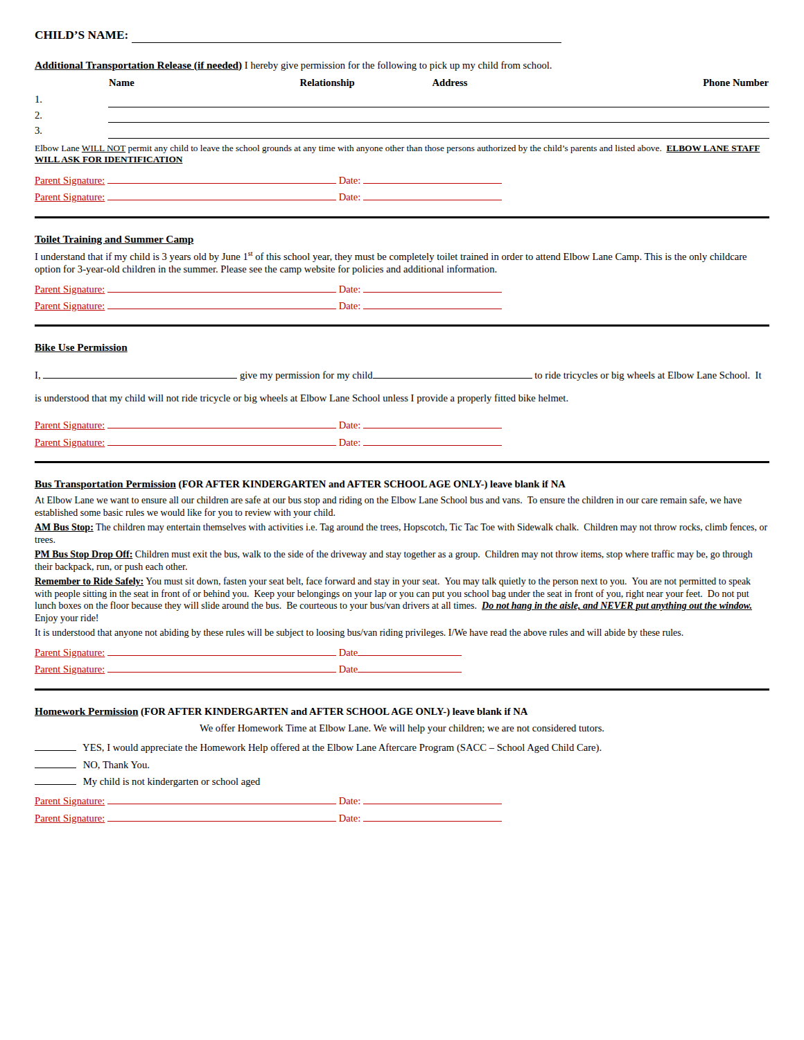CHILD’S NAME:
Additional Transportation Release (if needed)
I hereby give permission for the following to pick up my child from school.
| | Name | Relationship | Address | Phone Number |
| --- | --- | --- | --- | --- |
| 1. | |
| 2. | |
| 3. | |
Elbow Lane WILL NOT permit any child to leave the school grounds at any time with anyone other than those persons authorized by the child’s parents and listed above. ELBOW LANE STAFF WILL ASK FOR IDENTIFICATION
Parent Signature: Date:
Parent Signature: Date:
Toilet Training and Summer Camp
I understand that if my child is 3 years old by June 1st of this school year, they must be completely toilet trained in order to attend Elbow Lane Camp. This is the only childcare option for 3-year-old children in the summer. Please see the camp website for policies and additional information.
Parent Signature: Date:
Parent Signature: Date:
Bike Use Permission
I, give my permission for my child to ride tricycles or big wheels at Elbow Lane School. It is understood that my child will not ride tricycle or big wheels at Elbow Lane School unless I provide a properly fitted bike helmet.
Parent Signature: Date:
Parent Signature: Date:
Bus Transportation Permission
(FOR AFTER KINDERGARTEN and AFTER SCHOOL AGE ONLY-) leave blank if NA
At Elbow Lane we want to ensure all our children are safe at our bus stop and riding on the Elbow Lane School bus and vans. To ensure the children in our care remain safe, we have established some basic rules we would like for you to review with your child.
AM Bus Stop: The children may entertain themselves with activities i.e. Tag around the trees, Hopscotch, Tic Tac Toe with Sidewalk chalk. Children may not throw rocks, climb fences, or trees.
PM Bus Stop Drop Off: Children must exit the bus, walk to the side of the driveway and stay together as a group. Children may not throw items, stop where traffic may be, go through their backpack, run, or push each other.
Remember to Ride Safely: You must sit down, fasten your seat belt, face forward and stay in your seat. You may talk quietly to the person next to you. You are not permitted to speak with people sitting in the seat in front of or behind you. Keep your belongings on your lap or you can put you school bag under the seat in front of you, right near your feet. Do not put lunch boxes on the floor because they will slide around the bus. Be courteous to your bus/van drivers at all times. Do not hang in the aisle, and NEVER put anything out the window. Enjoy your ride!
It is understood that anyone not abiding by these rules will be subject to loosing bus/van riding privileges. I/We have read the above rules and will abide by these rules.
Parent Signature: Date
Parent Signature: Date
Homework Permission
(FOR AFTER KINDERGARTEN and AFTER SCHOOL AGE ONLY-) leave blank if NA
We offer Homework Time at Elbow Lane. We will help your children; we are not considered tutors.
YES, I would appreciate the Homework Help offered at the Elbow Lane Aftercare Program (SACC – School Aged Child Care).
NO, Thank You.
My child is not kindergarten or school aged
Parent Signature: Date:
Parent Signature: Date: